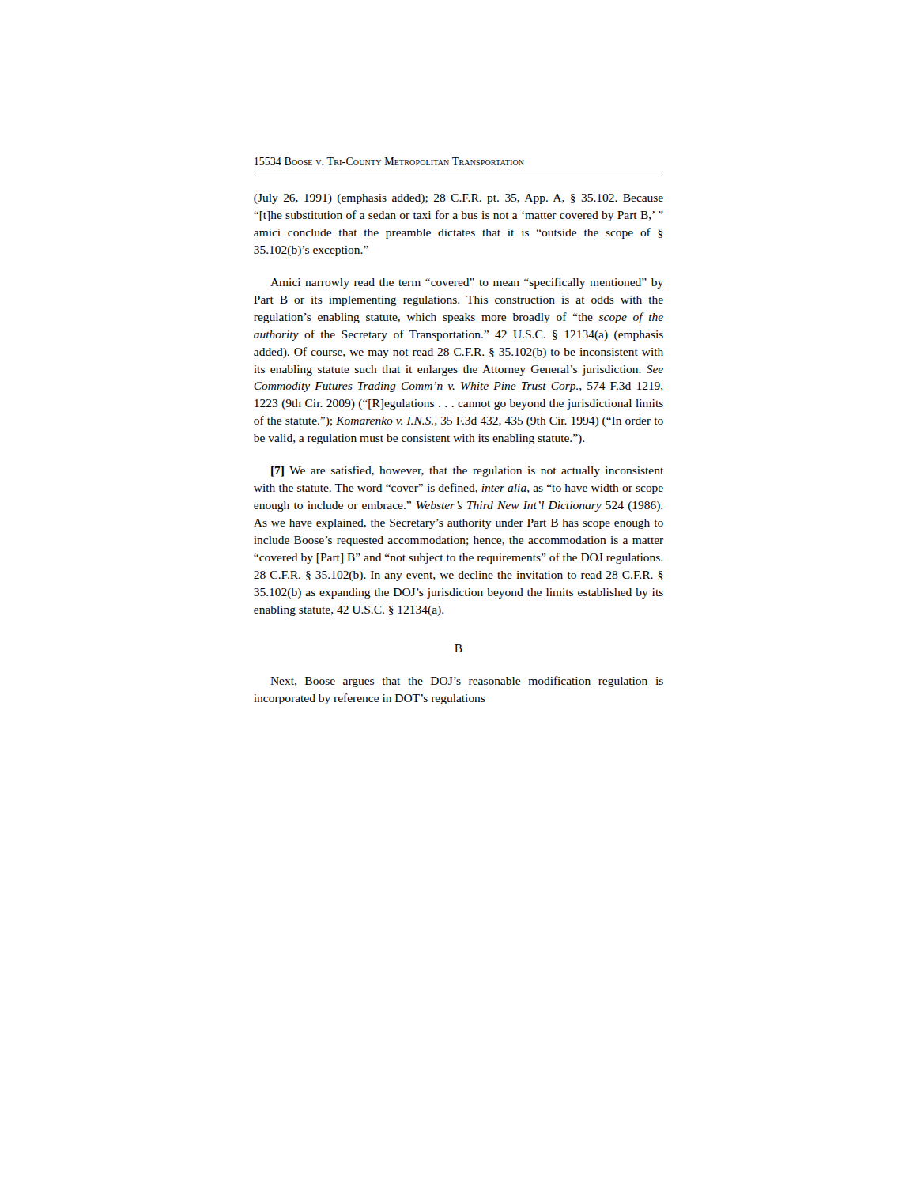15534 Boose v. Tri-County Metropolitan Transportation
(July 26, 1991) (emphasis added); 28 C.F.R. pt. 35, App. A, § 35.102. Because “[t]he substitution of a sedan or taxi for a bus is not a ‘matter covered by Part B,’ ” amici conclude that the preamble dictates that it is “outside the scope of § 35.102(b)’s exception.”
Amici narrowly read the term “covered” to mean “specifically mentioned” by Part B or its implementing regulations. This construction is at odds with the regulation’s enabling statute, which speaks more broadly of “the scope of the authority of the Secretary of Transportation.” 42 U.S.C. § 12134(a) (emphasis added). Of course, we may not read 28 C.F.R. § 35.102(b) to be inconsistent with its enabling statute such that it enlarges the Attorney General’s jurisdiction. See Commodity Futures Trading Comm’n v. White Pine Trust Corp., 574 F.3d 1219, 1223 (9th Cir. 2009) (“[R]egulations . . . cannot go beyond the jurisdictional limits of the statute.”); Komarenko v. I.N.S., 35 F.3d 432, 435 (9th Cir. 1994) (“In order to be valid, a regulation must be consistent with its enabling statute.”).
[7] We are satisfied, however, that the regulation is not actually inconsistent with the statute. The word “cover” is defined, inter alia, as “to have width or scope enough to include or embrace.” Webster’s Third New Int’l Dictionary 524 (1986). As we have explained, the Secretary’s authority under Part B has scope enough to include Boose’s requested accommodation; hence, the accommodation is a matter “covered by [Part] B” and “not subject to the requirements” of the DOJ regulations. 28 C.F.R. § 35.102(b). In any event, we decline the invitation to read 28 C.F.R. § 35.102(b) as expanding the DOJ’s jurisdiction beyond the limits established by its enabling statute, 42 U.S.C. § 12134(a).
B
Next, Boose argues that the DOJ’s reasonable modification regulation is incorporated by reference in DOT’s regulations